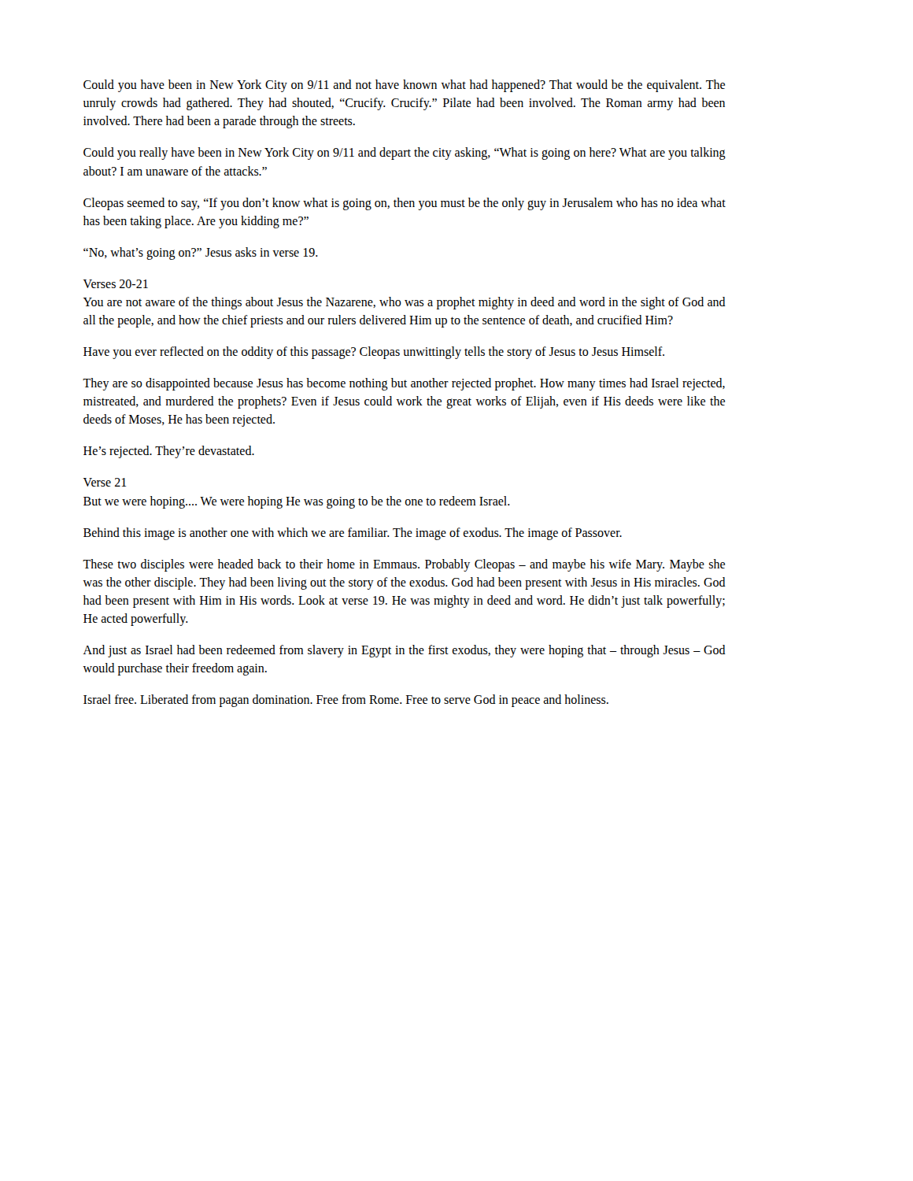Could you have been in New York City on 9/11 and not have known what had happened? That would be the equivalent. The unruly crowds had gathered. They had shouted, “Crucify. Crucify.” Pilate had been involved. The Roman army had been involved. There had been a parade through the streets.
Could you really have been in New York City on 9/11 and depart the city asking, “What is going on here? What are you talking about? I am unaware of the attacks.”
Cleopas seemed to say, “If you don’t know what is going on, then you must be the only guy in Jerusalem who has no idea what has been taking place. Are you kidding me?”
“No, what’s going on?” Jesus asks in verse 19.
Verses 20-21
You are not aware of the things about Jesus the Nazarene, who was a prophet mighty in deed and word in the sight of God and all the people, and how the chief priests and our rulers delivered Him up to the sentence of death, and crucified Him?
Have you ever reflected on the oddity of this passage? Cleopas unwittingly tells the story of Jesus to Jesus Himself.
They are so disappointed because Jesus has become nothing but another rejected prophet. How many times had Israel rejected, mistreated, and murdered the prophets? Even if Jesus could work the great works of Elijah, even if His deeds were like the deeds of Moses, He has been rejected.
He’s rejected. They’re devastated.
Verse 21
But we were hoping.... We were hoping He was going to be the one to redeem Israel.
Behind this image is another one with which we are familiar. The image of exodus. The image of Passover.
These two disciples were headed back to their home in Emmaus. Probably Cleopas – and maybe his wife Mary. Maybe she was the other disciple. They had been living out the story of the exodus. God had been present with Jesus in His miracles. God had been present with Him in His words. Look at verse 19. He was mighty in deed and word. He didn’t just talk powerfully; He acted powerfully.
And just as Israel had been redeemed from slavery in Egypt in the first exodus, they were hoping that – through Jesus – God would purchase their freedom again.
Israel free. Liberated from pagan domination. Free from Rome. Free to serve God in peace and holiness.